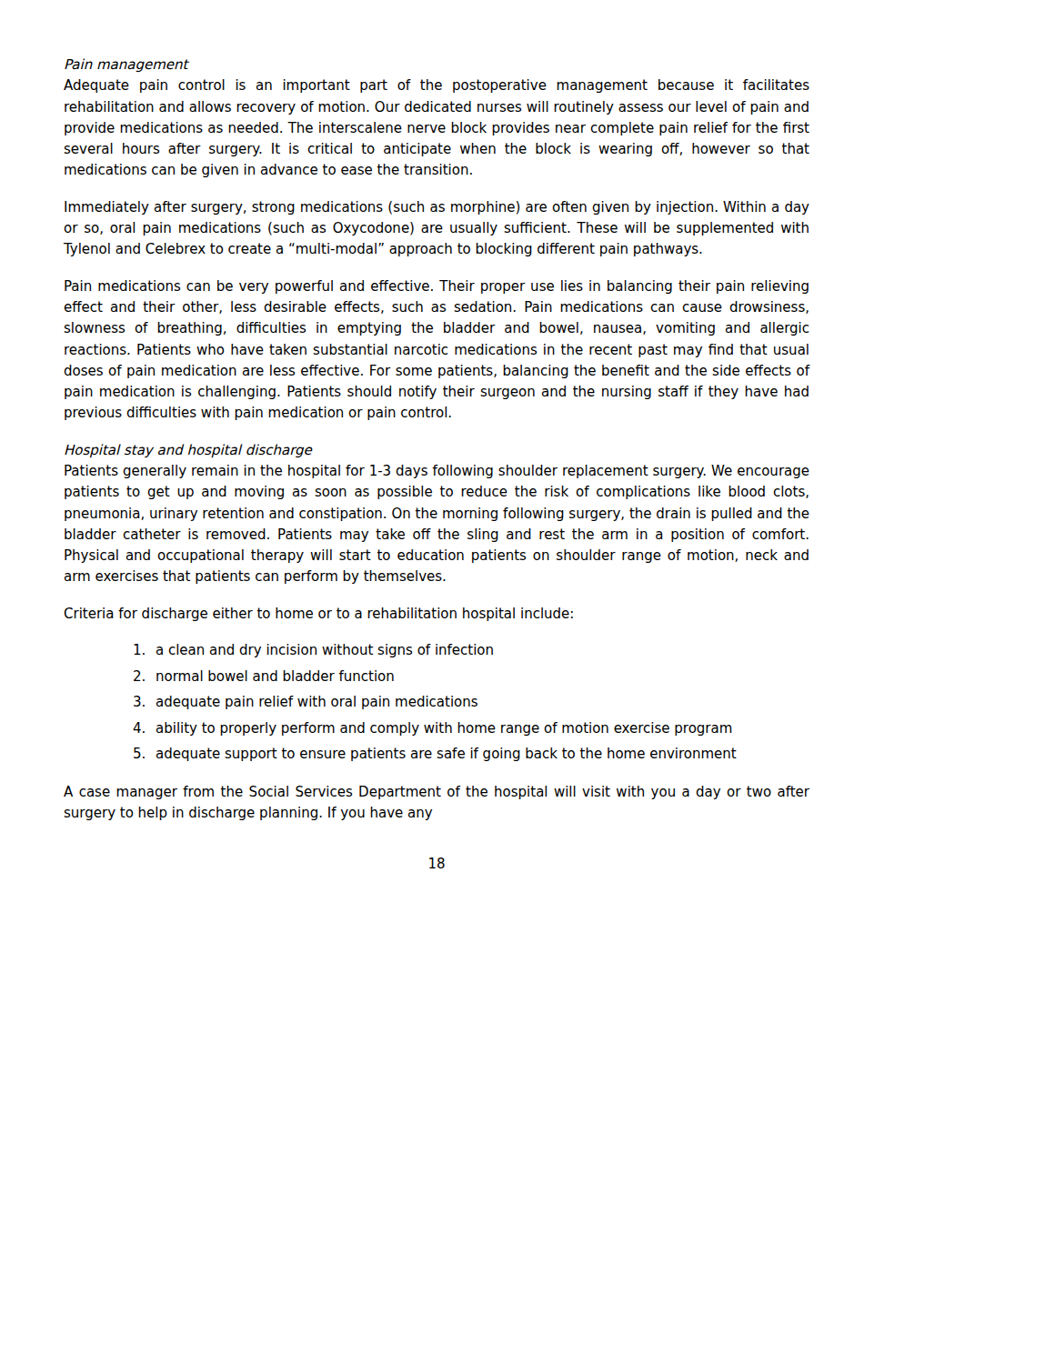Pain management
Adequate pain control is an important part of the postoperative management because it facilitates rehabilitation and allows recovery of motion. Our dedicated nurses will routinely assess our level of pain and provide medications as needed. The interscalene nerve block provides near complete pain relief for the first several hours after surgery. It is critical to anticipate when the block is wearing off, however so that medications can be given in advance to ease the transition.
Immediately after surgery, strong medications (such as morphine) are often given by injection. Within a day or so, oral pain medications (such as Oxycodone) are usually sufficient. These will be supplemented with Tylenol and Celebrex to create a “multi-modal” approach to blocking different pain pathways.
Pain medications can be very powerful and effective. Their proper use lies in balancing their pain relieving effect and their other, less desirable effects, such as sedation. Pain medications can cause drowsiness, slowness of breathing, difficulties in emptying the bladder and bowel, nausea, vomiting and allergic reactions. Patients who have taken substantial narcotic medications in the recent past may find that usual doses of pain medication are less effective. For some patients, balancing the benefit and the side effects of pain medication is challenging. Patients should notify their surgeon and the nursing staff if they have had previous difficulties with pain medication or pain control.
Hospital stay and hospital discharge
Patients generally remain in the hospital for 1-3 days following shoulder replacement surgery. We encourage patients to get up and moving as soon as possible to reduce the risk of complications like blood clots, pneumonia, urinary retention and constipation. On the morning following surgery, the drain is pulled and the bladder catheter is removed. Patients may take off the sling and rest the arm in a position of comfort. Physical and occupational therapy will start to education patients on shoulder range of motion, neck and arm exercises that patients can perform by themselves.
Criteria for discharge either to home or to a rehabilitation hospital include:
a clean and dry incision without signs of infection
normal bowel and bladder function
adequate pain relief with oral pain medications
ability to properly perform and comply with home range of motion exercise program
adequate support to ensure patients are safe if going back to the home environment
A case manager from the Social Services Department of the hospital will visit with you a day or two after surgery to help in discharge planning. If you have any
18